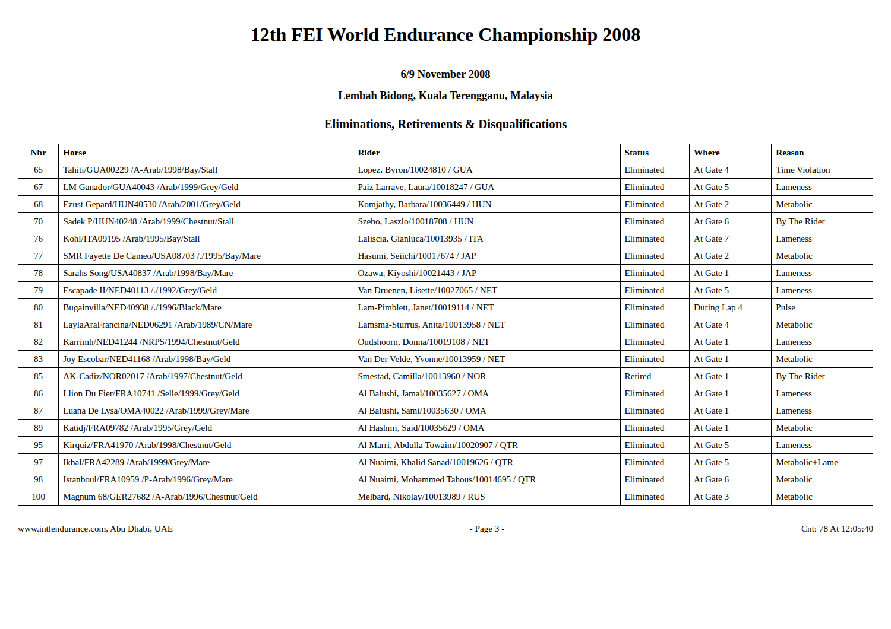12th FEI World Endurance Championship 2008
6/9 November 2008
Lembah Bidong, Kuala Terengganu, Malaysia
Eliminations, Retirements & Disqualifications
| Nbr | Horse | Rider | Status | Where | Reason |
| --- | --- | --- | --- | --- | --- |
| 65 | Tahiti/GUA00229 /A-Arab/1998/Bay/Stall | Lopez, Byron/10024810 / GUA | Eliminated | At Gate 4 | Time Violation |
| 67 | LM Ganador/GUA40043 /Arab/1999/Grey/Geld | Paiz Larrave, Laura/10018247 / GUA | Eliminated | At Gate 5 | Lameness |
| 68 | Ezust Gepard/HUN40530 /Arab/2001/Grey/Geld | Komjathy, Barbara/10036449 / HUN | Eliminated | At Gate 2 | Metabolic |
| 70 | Sadek P/HUN40248 /Arab/1999/Chestnut/Stall | Szebo, Laszlo/10018708 / HUN | Eliminated | At Gate 6 | By The Rider |
| 76 | Kohl/ITA09195 /Arab/1995/Bay/Stall | Laliscia, Gianluca/10013935 / ITA | Eliminated | At Gate 7 | Lameness |
| 77 | SMR Fayette De Cameo/USA08703 /./1995/Bay/Mare | Hasumi, Seiichi/10017674 / JAP | Eliminated | At Gate 2 | Metabolic |
| 78 | Sarahs Song/USA40837 /Arab/1998/Bay/Mare | Ozawa, Kiyoshi/10021443 / JAP | Eliminated | At Gate 1 | Lameness |
| 79 | Escapade II/NED40113 /./1992/Grey/Geld | Van Druenen, Lisette/10027065 / NET | Eliminated | At Gate 5 | Lameness |
| 80 | Bugainvilla/NED40938 /./1996/Black/Mare | Lam-Pimblett, Janet/10019114 / NET | Eliminated | During Lap 4 | Pulse |
| 81 | LaylaAraFrancina/NED06291 /Arab/1989/CN/Mare | Lamsma-Sturrus, Anita/10013958 / NET | Eliminated | At Gate 4 | Metabolic |
| 82 | Karrimh/NED41244 /NRPS/1994/Chestnut/Geld | Oudshoorn, Donna/10019108 / NET | Eliminated | At Gate 1 | Lameness |
| 83 | Joy Escobar/NED41168 /Arab/1998/Bay/Geld | Van Der Velde, Yvonne/10013959 / NET | Eliminated | At Gate 1 | Metabolic |
| 85 | AK-Cadiz/NOR02017 /Arab/1997/Chestnut/Geld | Smestad, Camilla/10013960 / NOR | Retired | At Gate 1 | By The Rider |
| 86 | Llion Du Fier/FRA10741 /Selle/1999/Grey/Geld | Al Balushi, Jamal/10035627 / OMA | Eliminated | At Gate 1 | Lameness |
| 87 | Luana De Lysa/OMA40022 /Arab/1999/Grey/Mare | Al Balushi, Sami/10035630 / OMA | Eliminated | At Gate 1 | Lameness |
| 89 | Katidj/FRA09782 /Arab/1995/Grey/Geld | Al Hashmi, Said/10035629 / OMA | Eliminated | At Gate 1 | Metabolic |
| 95 | Kirquiz/FRA41970 /Arab/1998/Chestnut/Geld | Al Marri, Abdulla Towaim/10020907 / QTR | Eliminated | At Gate 5 | Lameness |
| 97 | Ikbal/FRA42289 /Arab/1999/Grey/Mare | Al Nuaimi, Khalid Sanad/10019626 / QTR | Eliminated | At Gate 5 | Metabolic+Lame |
| 98 | Istanboul/FRA10959 /P-Arab/1996/Grey/Mare | Al Nuaimi, Mohammed Tahous/10014695 / QTR | Eliminated | At Gate 6 | Metabolic |
| 100 | Magnum 68/GER27682 /A-Arab/1996/Chestnut/Geld | Melbard, Nikolay/10013989 / RUS | Eliminated | At Gate 3 | Metabolic |
www.intlendurance.com, Abu Dhabi, UAE - Page 3 - Cnt: 78 At 12:05:40